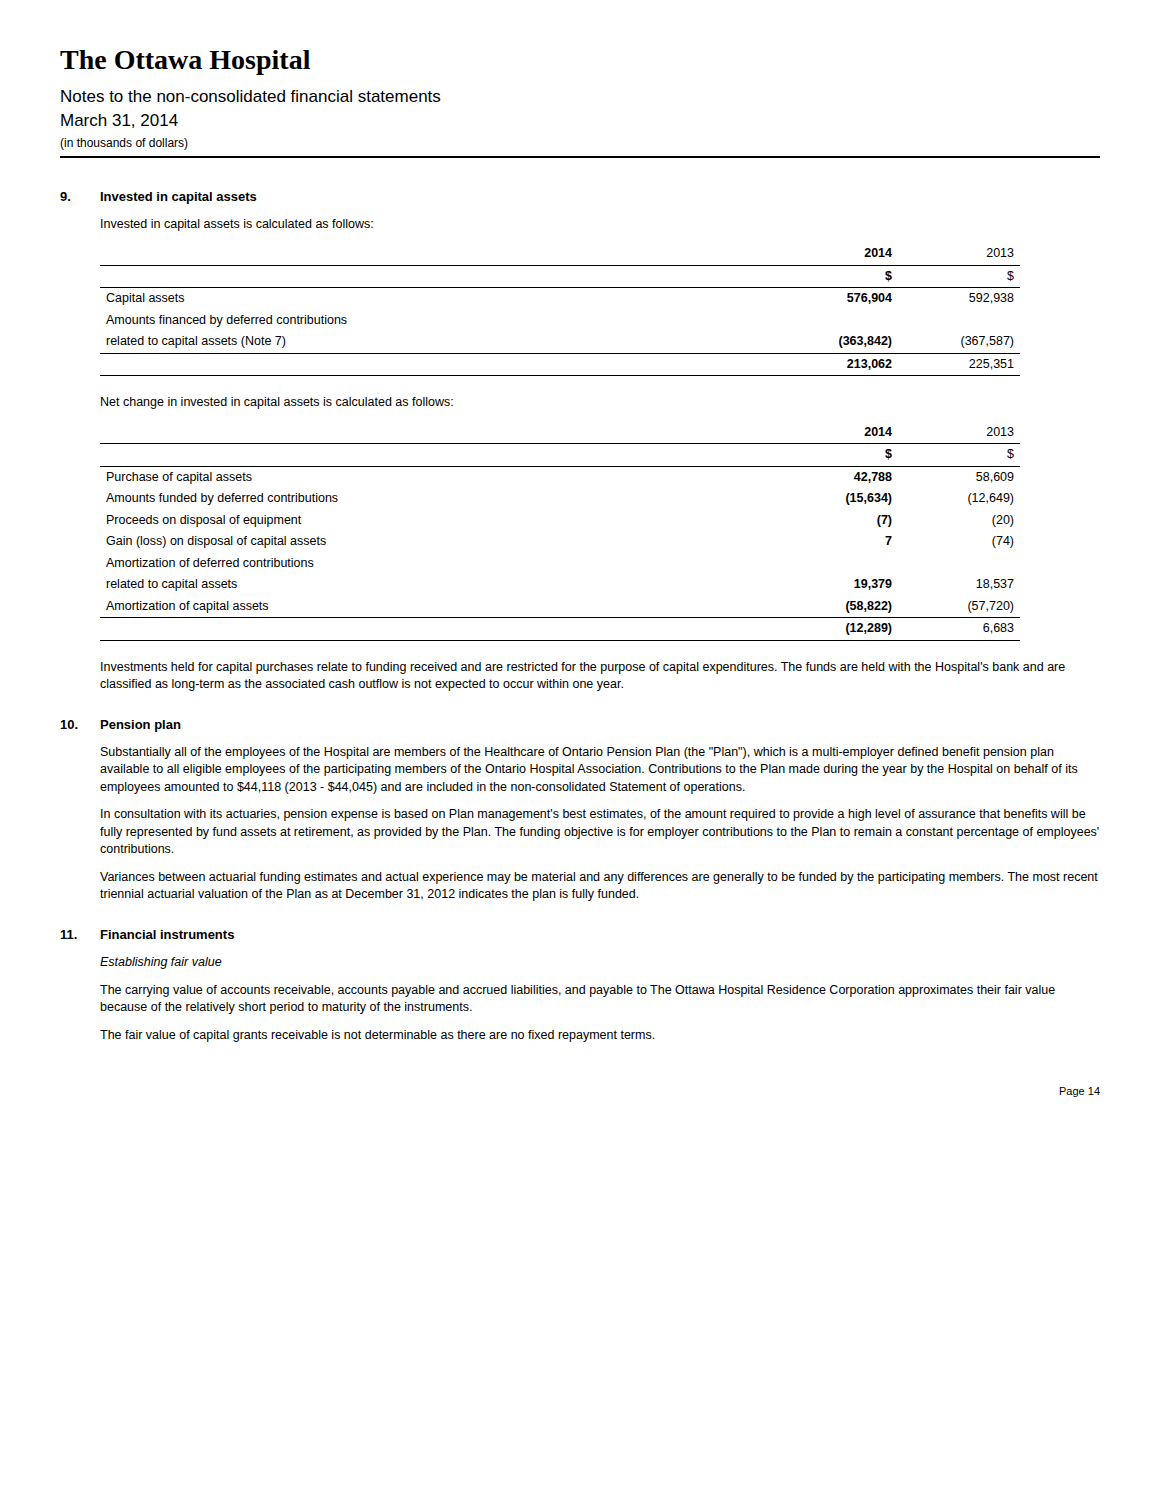The Ottawa Hospital
Notes to the non-consolidated financial statements
March 31, 2014
(in thousands of dollars)
9. Invested in capital assets
Invested in capital assets is calculated as follows:
| | 2014 | 2013 |
| | $ | $ |
| Capital assets | 576,904 | 592,938 |
| Amounts financed by deferred contributions | | |
| related to capital assets (Note 7) | (363,842) | (367,587) |
| | 213,062 | 225,351 |
Net change in invested in capital assets is calculated as follows:
| | 2014 | 2013 |
| | $ | $ |
| Purchase of capital assets | 42,788 | 58,609 |
| Amounts funded by deferred contributions | (15,634) | (12,649) |
| Proceeds on disposal of equipment | (7) | (20) |
| Gain (loss) on disposal of capital assets | 7 | (74) |
| Amortization of deferred contributions | | |
| related to capital assets | 19,379 | 18,537 |
| Amortization of capital assets | (58,822) | (57,720) |
| | (12,289) | 6,683 |
Investments held for capital purchases relate to funding received and are restricted for the purpose of capital expenditures. The funds are held with the Hospital's bank and are classified as long-term as the associated cash outflow is not expected to occur within one year.
10. Pension plan
Substantially all of the employees of the Hospital are members of the Healthcare of Ontario Pension Plan (the "Plan"), which is a multi-employer defined benefit pension plan available to all eligible employees of the participating members of the Ontario Hospital Association. Contributions to the Plan made during the year by the Hospital on behalf of its employees amounted to $44,118 (2013 - $44,045) and are included in the non-consolidated Statement of operations.
In consultation with its actuaries, pension expense is based on Plan management's best estimates, of the amount required to provide a high level of assurance that benefits will be fully represented by fund assets at retirement, as provided by the Plan. The funding objective is for employer contributions to the Plan to remain a constant percentage of employees' contributions.
Variances between actuarial funding estimates and actual experience may be material and any differences are generally to be funded by the participating members. The most recent triennial actuarial valuation of the Plan as at December 31, 2012 indicates the plan is fully funded.
11. Financial instruments
Establishing fair value
The carrying value of accounts receivable, accounts payable and accrued liabilities, and payable to The Ottawa Hospital Residence Corporation approximates their fair value because of the relatively short period to maturity of the instruments.
The fair value of capital grants receivable is not determinable as there are no fixed repayment terms.
Page 14